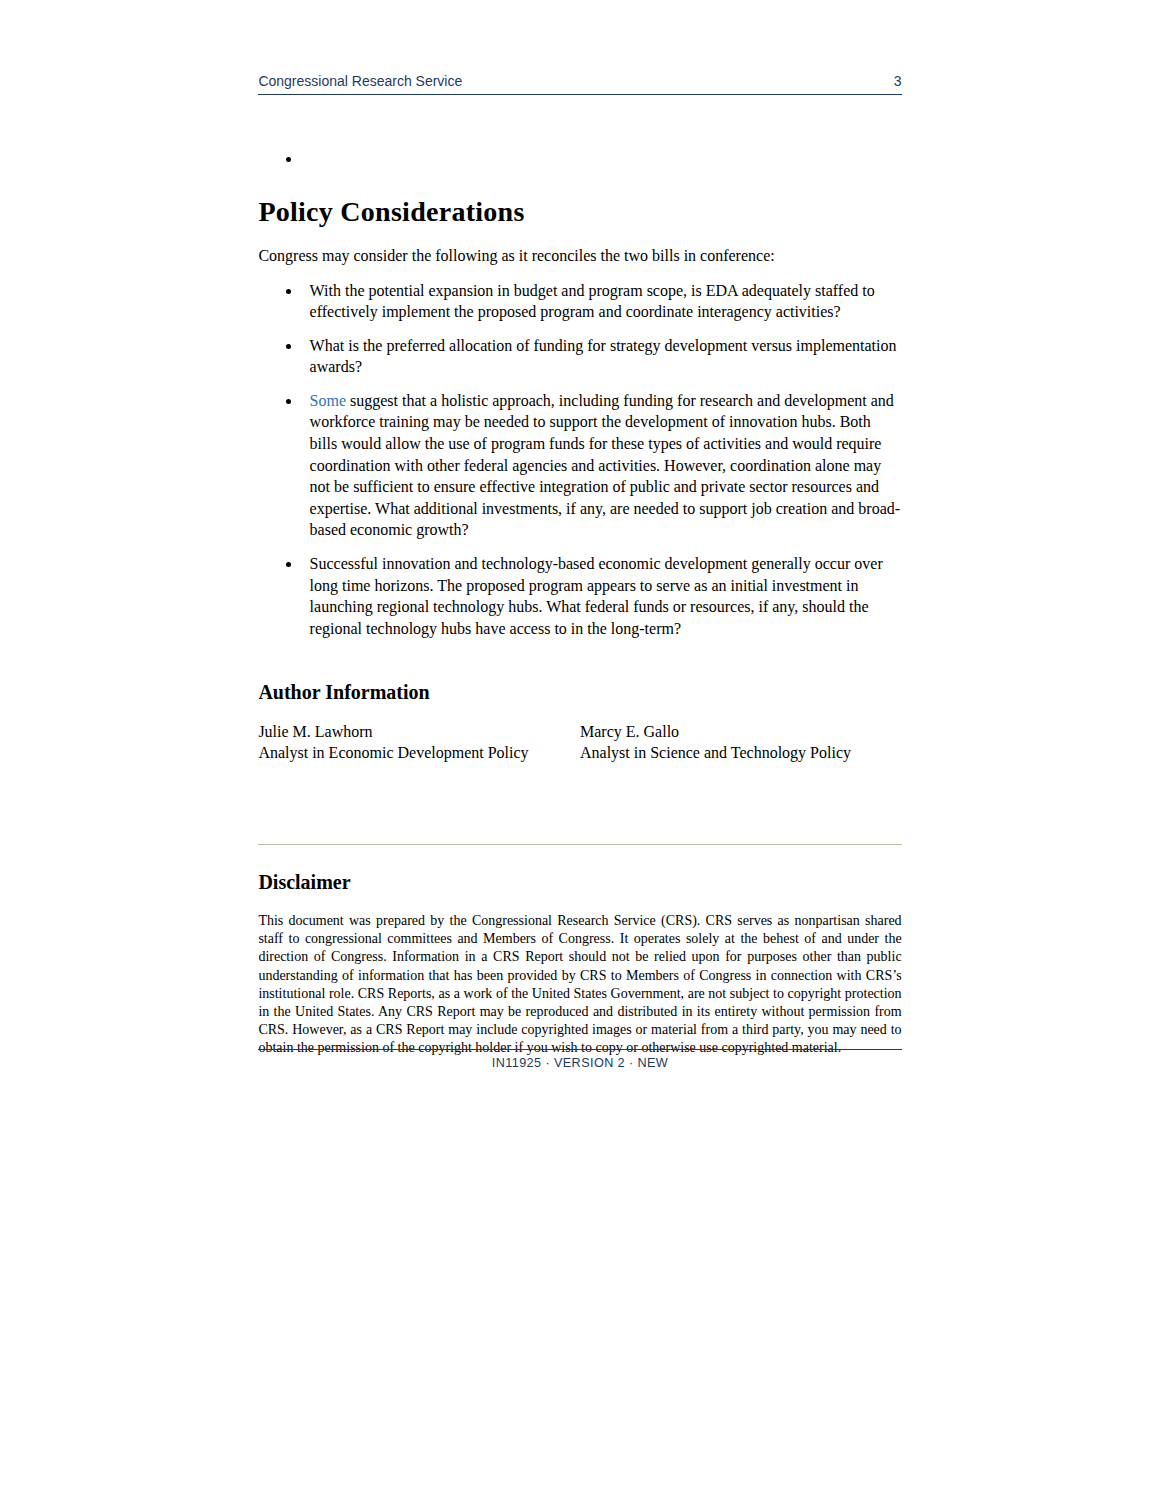Congressional Research Service 3
Policy Considerations
Congress may consider the following as it reconciles the two bills in conference:
With the potential expansion in budget and program scope, is EDA adequately staffed to effectively implement the proposed program and coordinate interagency activities?
What is the preferred allocation of funding for strategy development versus implementation awards?
Some suggest that a holistic approach, including funding for research and development and workforce training may be needed to support the development of innovation hubs. Both bills would allow the use of program funds for these types of activities and would require coordination with other federal agencies and activities. However, coordination alone may not be sufficient to ensure effective integration of public and private sector resources and expertise. What additional investments, if any, are needed to support job creation and broad-based economic growth?
Successful innovation and technology-based economic development generally occur over long time horizons. The proposed program appears to serve as an initial investment in launching regional technology hubs. What federal funds or resources, if any, should the regional technology hubs have access to in the long-term?
Author Information
Julie M. Lawhorn
Analyst in Economic Development Policy
Marcy E. Gallo
Analyst in Science and Technology Policy
Disclaimer
This document was prepared by the Congressional Research Service (CRS). CRS serves as nonpartisan shared staff to congressional committees and Members of Congress. It operates solely at the behest of and under the direction of Congress. Information in a CRS Report should not be relied upon for purposes other than public understanding of information that has been provided by CRS to Members of Congress in connection with CRS’s institutional role. CRS Reports, as a work of the United States Government, are not subject to copyright protection in the United States. Any CRS Report may be reproduced and distributed in its entirety without permission from CRS. However, as a CRS Report may include copyrighted images or material from a third party, you may need to obtain the permission of the copyright holder if you wish to copy or otherwise use copyrighted material.
IN11925 · VERSION 2 · NEW